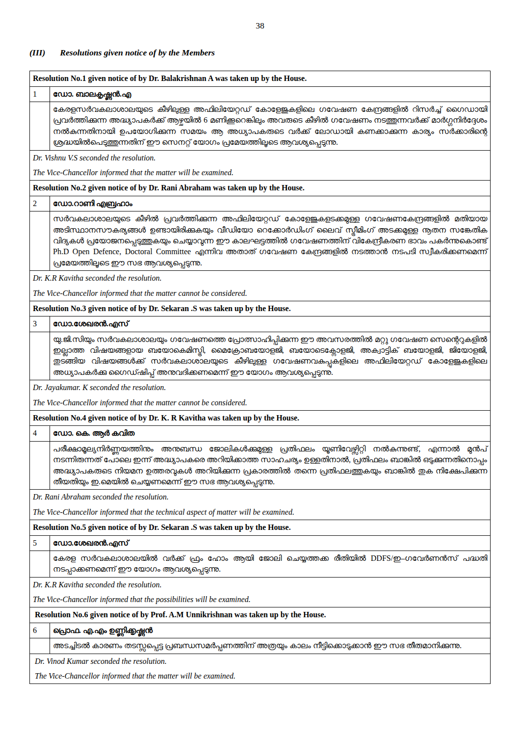38
(III) Resolutions given notice of by the Members
| Resolution No.1 given notice of by Dr. Balakrishnan A was taken up by the House. |
| 1 | ഡോ. ബാലകൃഷ്ണൻ.എ |
| | കേരളസർവകലാശാലയുടെ കീഴിലുള്ള അഫിലിയേറ്റഡ് കോളേജുകളിലെ ഗവേഷണ കേന്ദ്രങ്ങളിൽ റിസർച്ച് ഗൈഡായി പ്രവർത്തിക്കുന്ന അദ്ധ്യാപകർക്ക് ആഴ്ചയിൽ 6 മണിക്കൂറെങ്കിലും അവരുടെ കീഴിൽ ഗവേഷണം നടത്തുന്നവർക്ക് മാർഗ്ഗനിർദ്ദേശം നൽകുന്നതിനായി ഉപയോഗിക്കുന്ന സമയം ആ അധ്യാപകരുടെ വർക്ക് ലോഡായി കണക്കാക്കുന്ന കാര്യം സർക്കാരിന്റെ ശ്രദ്ധയിൽപെടുത്തുന്നതിന് ഈ സെനറ്റ് യോഗം പ്രമേയത്തിലൂടെ ആവശ്യപ്പെടുന്നു. |
| Dr. Vishnu V.S seconded the resolution. |
| The Vice-Chancellor informed that the matter will be examined. |
| Resolution No.2 given notice of by Dr. Rani Abraham was taken up by the House. |
| 2 | ഡോ.റാണി എബ്രഹാം |
| | സർവകലാശാലയുടെ കീഴിൽ പ്രവർത്തിക്കുന്ന അഫിലിയേറ്റഡ് കോളേജുകളടക്കമുള്ള ഗവേഷണകേന്ദ്രങ്ങളിൽ മതിയായ അടിസ്ഥാനസൗകര്യങ്ങൾ ഉണ്ടായിരിക്കുകയും വീഡിയോ റെക്കോർഡിംഗ് ലൈവ് സ്ട്രീമിംഗ് അടക്കമുള്ള നൂതന സങ്കേതിക വിദ്യകൾ പ്രയോജനപ്പെടുത്തുകയും ചെയ്യാവുന്ന ഈ കാലഘട്ടത്തിൽ ഗവേഷണത്തിന് വികേന്ദ്രീകരണ ഭാവം പകർന്നുകൊണ്ട് Ph.D Open Defence, Doctoral Committee എന്നിവ അതാത് ഗവേഷണ കേന്ദ്രങ്ങളിൽ നടത്താൻ നടപടി സ്വീകരിക്കണമെന്ന് പ്രമേയത്തിലൂടെ ഈ സഭ ആവശ്യപ്പെടുന്നു. |
| Dr. K.R Kavitha seconded the resolution. |
| The Vice-Chancellor informed that the matter cannot be considered. |
| Resolution No.3 given notice of by Dr. Sekaran .S was taken up by the House. |
| 3 | ഡോ.ശേഖരൻ.എസ് |
| | യു.ജി.സിയും സർവകലാശാലയും ഗവേഷണത്തെ പ്രോത്സാഹിപ്പിക്കുന്ന ഈ അവസരത്തിൽ മറ്റു ഗവേഷണ സെന്റെറുകളിൽ ഇല്ലാത്ത വിഷയങ്ങളായ ബയോകെമിസ്ട്രി, മൈക്രോബയോളജി, ബയോടെക്നോളജി, അക്വാട്ടിക് ബയോളജി, ജിയോളജി, തുടങ്ങിയ വിഷയങ്ങൾക്ക് സർവകലാശാലയുടെ കീഴിലുള്ള ഗവേഷണവകുപ്പുകളിലെ അഫിലിയേറ്റഡ് കോളേജുകളിലെ അധ്യാപകർക്കു ഗൈഡ്ഷിപ്പ് അനുവദിക്കണമെന്ന് ഈ യോഗം ആവശ്യപ്പെടുന്നു. |
| Dr. Jayakumar. K seconded the resolution. |
| The Vice-Chancellor informed that the matter cannot be considered. |
| Resolution No.4 given notice of by Dr. K. R Kavitha was taken up by the House. |
| 4 | ഡോ. കെ. ആർ കവിത |
| | പരീക്ഷാമൂല്യനിർണ്ണയത്തിനും അനുബന്ധ ജോലികൾക്കുമുള്ള പ്രതിഫലം യൂണിവേഴ്സിറ്റി നൽകുന്നുണ്ട്, എന്നാൽ മുൻപ് നടന്നിരുന്നത് പോലെ ഇന്ന് അദ്ധ്യാപകരെ അറിയിക്കാത്ത സാഹചര്യം ഉള്ളതിനാൽ, പ്രതിഫലം ബാങ്കിൽ ഒടുക്കുന്നതിനൊപ്പം അദ്ധ്യാപകരുടെ നിയമന ഉത്തരവുകൾ അറിയിക്കുന്ന പ്രകാരത്തിൽ തന്നെ പ്രതിഫലത്തുകയും ബാങ്കിൽ തുക നിക്ഷേപിക്കുന്ന തീയതിയും ഇ.മെയിൽ ചെയ്യണമെന്ന് ഈ സഭ ആവശ്യപ്പെടുന്നു. |
| Dr. Rani Abraham seconded the resolution. |
| The Vice-Chancellor informed that the technical aspect of matter will be examined. |
| Resolution No.5 given notice of by Dr. Sekaran .S was taken up by the House. |
| 5 | ഡോ.ശേഖരൻ.എസ് |
| | കേരള സർവകലാശാലയിൽ വർക്ക് ഫ്രം ഹോം ആയി ജോലി ചെയ്യത്തക്ക രീതിയിൽ DDFS/ഇ–ഗവേർണൻസ് പദ്ധതി നടപ്പാക്കണമെന്ന് ഈ യോഗം ആവശ്യപ്പെടുന്നു. |
| Dr. K.R Kavitha seconded the resolution. |
| The Vice-Chancellor informed that the possibilities will be examined. |
| Resolution No.6 given notice of by Prof. A.M Unnikrishnan was taken up by the House. |
| 6 | പ്രൊഫ. എ.എം ഉണ്ണിക്കൃഷ്ണൻ |
| | അടച്ചിടൽ കാരണം തടസ്സപ്പെട്ട പ്രബന്ധസമർപ്പണത്തിന് അത്രയും കാലം നീട്ടിക്കൊടുക്കാൻ ഈ സഭ തീരുമാനിക്കുന്നു. |
| Dr. Vinod Kumar seconded the resolution. |
| The Vice-Chancellor informed that the matter will be examined. |